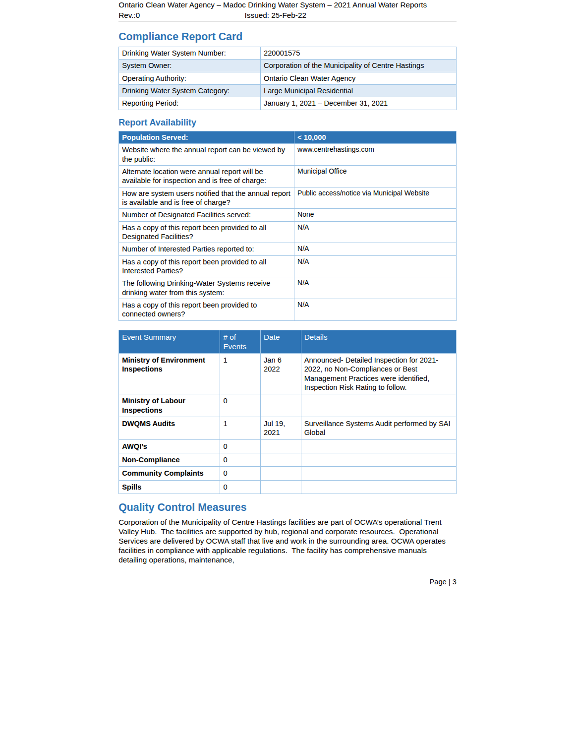Ontario Clean Water Agency – Madoc Drinking Water System – 2021 Annual Water Reports
Rev.:0 Issued: 25-Feb-22
Compliance Report Card
| Drinking Water System Number: | 220001575 |
| System Owner: | Corporation of the Municipality of Centre Hastings |
| Operating Authority: | Ontario Clean Water Agency |
| Drinking Water System Category: | Large Municipal Residential |
| Reporting Period: | January 1, 2021 – December 31, 2021 |
Report Availability
| Population Served: | < 10,000 |
| Website where the annual report can be viewed by the public: | www.centrehastings.com |
| Alternate location were annual report will be available for inspection and is free of charge: | Municipal Office |
| How are system users notified that the annual report is available and is free of charge? | Public access/notice via Municipal Website |
| Number of Designated Facilities served: | None |
| Has a copy of this report been provided to all Designated Facilities? | N/A |
| Number of Interested Parties reported to: | N/A |
| Has a copy of this report been provided to all Interested Parties? | N/A |
| The following Drinking-Water Systems receive drinking water from this system: | N/A |
| Has a copy of this report been provided to connected owners? | N/A |
| Event Summary | # of Events | Date | Details |
| --- | --- | --- | --- |
| Ministry of Environment Inspections | 1 | Jan 6 2022 | Announced- Detailed Inspection for 2021-2022, no Non-Compliances or Best Management Practices were identified, Inspection Risk Rating to follow. |
| Ministry of Labour Inspections | 0 | | |
| DWQMS Audits | 1 | Jul 19, 2021 | Surveillance Systems Audit performed by SAI Global |
| AWQI’s | 0 | | |
| Non-Compliance | 0 | | |
| Community Complaints | 0 | | |
| Spills | 0 | | |
Quality Control Measures
Corporation of the Municipality of Centre Hastings facilities are part of OCWA’s operational Trent Valley Hub. The facilities are supported by hub, regional and corporate resources. Operational Services are delivered by OCWA staff that live and work in the surrounding area. OCWA operates facilities in compliance with applicable regulations. The facility has comprehensive manuals detailing operations, maintenance,
Page | 3